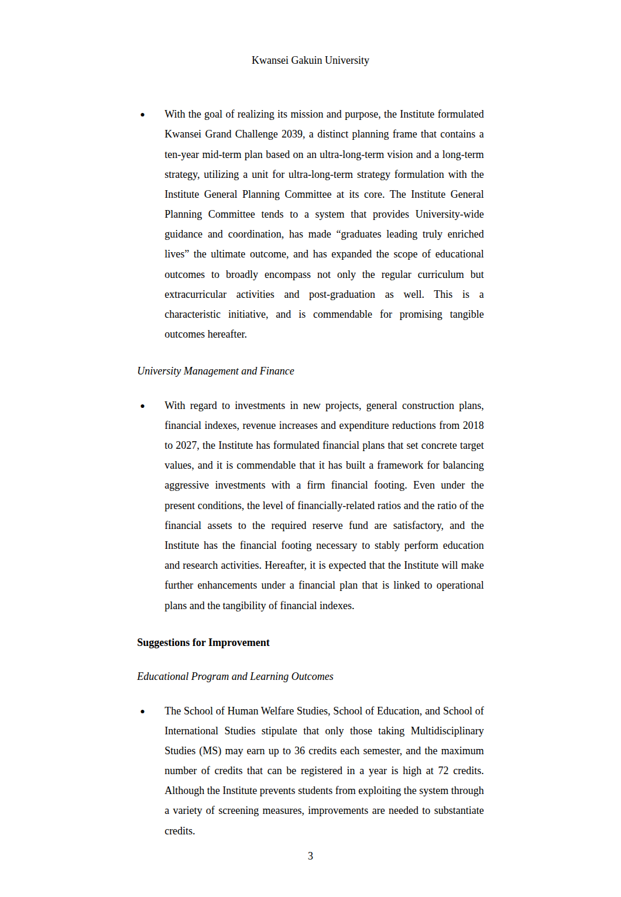Kwansei Gakuin University
With the goal of realizing its mission and purpose, the Institute formulated Kwansei Grand Challenge 2039, a distinct planning frame that contains a ten-year mid-term plan based on an ultra-long-term vision and a long-term strategy, utilizing a unit for ultra-long-term strategy formulation with the Institute General Planning Committee at its core. The Institute General Planning Committee tends to a system that provides University-wide guidance and coordination, has made “graduates leading truly enriched lives” the ultimate outcome, and has expanded the scope of educational outcomes to broadly encompass not only the regular curriculum but extracurricular activities and post-graduation as well. This is a characteristic initiative, and is commendable for promising tangible outcomes hereafter.
University Management and Finance
With regard to investments in new projects, general construction plans, financial indexes, revenue increases and expenditure reductions from 2018 to 2027, the Institute has formulated financial plans that set concrete target values, and it is commendable that it has built a framework for balancing aggressive investments with a firm financial footing. Even under the present conditions, the level of financially-related ratios and the ratio of the financial assets to the required reserve fund are satisfactory, and the Institute has the financial footing necessary to stably perform education and research activities. Hereafter, it is expected that the Institute will make further enhancements under a financial plan that is linked to operational plans and the tangibility of financial indexes.
Suggestions for Improvement
Educational Program and Learning Outcomes
The School of Human Welfare Studies, School of Education, and School of International Studies stipulate that only those taking Multidisciplinary Studies (MS) may earn up to 36 credits each semester, and the maximum number of credits that can be registered in a year is high at 72 credits. Although the Institute prevents students from exploiting the system through a variety of screening measures, improvements are needed to substantiate credits.
3